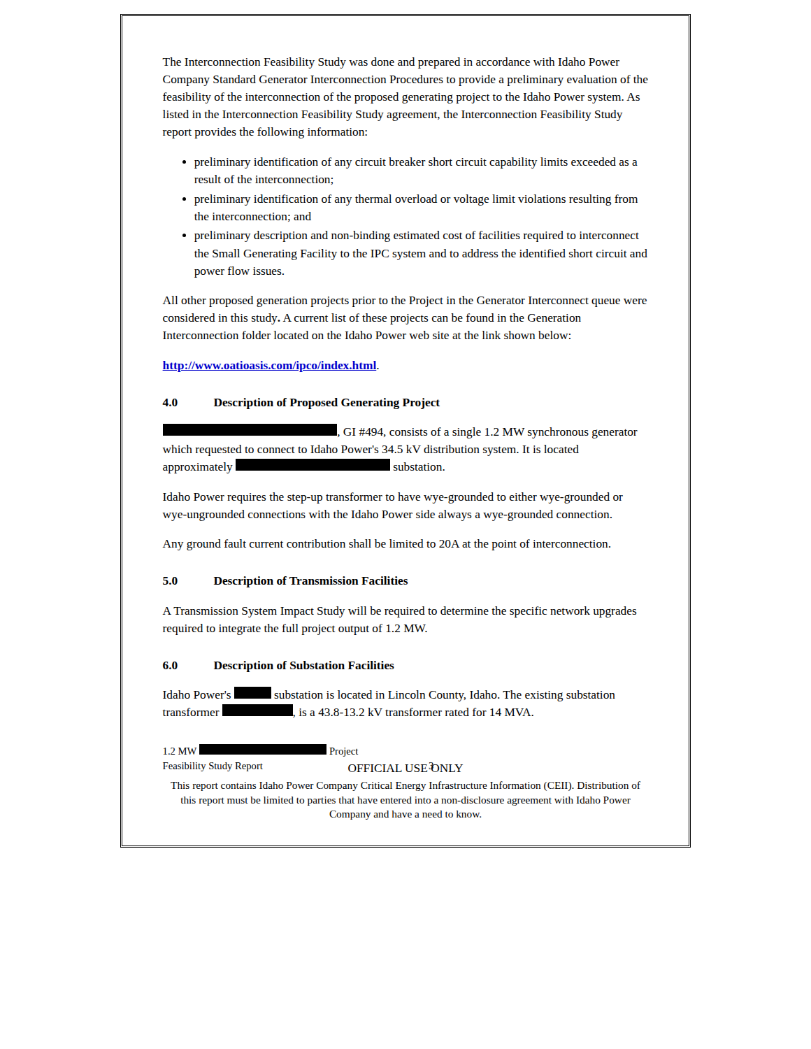The Interconnection Feasibility Study was done and prepared in accordance with Idaho Power Company Standard Generator Interconnection Procedures to provide a preliminary evaluation of the feasibility of the interconnection of the proposed generating project to the Idaho Power system. As listed in the Interconnection Feasibility Study agreement, the Interconnection Feasibility Study report provides the following information:
preliminary identification of any circuit breaker short circuit capability limits exceeded as a result of the interconnection;
preliminary identification of any thermal overload or voltage limit violations resulting from the interconnection; and
preliminary description and non-binding estimated cost of facilities required to interconnect the Small Generating Facility to the IPC system and to address the identified short circuit and power flow issues.
All other proposed generation projects prior to the Project in the Generator Interconnect queue were considered in this study. A current list of these projects can be found in the Generation Interconnection folder located on the Idaho Power web site at the link shown below:
http://www.oatioasis.com/ipco/index.html.
4.0 Description of Proposed Generating Project
REDACTED, GI #494, consists of a single 1.2 MW synchronous generator which requested to connect to Idaho Power's 34.5 kV distribution system. It is located approximately REDACTED substation.
Idaho Power requires the step-up transformer to have wye-grounded to either wye-grounded or wye-ungrounded connections with the Idaho Power side always a wye-grounded connection.
Any ground fault current contribution shall be limited to 20A at the point of interconnection.
5.0 Description of Transmission Facilities
A Transmission System Impact Study will be required to determine the specific network upgrades required to integrate the full project output of 1.2 MW.
6.0 Description of Substation Facilities
Idaho Power's REDACTED substation is located in Lincoln County, Idaho. The existing substation transformer REDACTED, is a 43.8-13.2 kV transformer rated for 14 MVA.
1.2 MW REDACTED Project
Feasibility Study Report
3
OFFICIAL USE ONLY
This report contains Idaho Power Company Critical Energy Infrastructure Information (CEII). Distribution of this report must be limited to parties that have entered into a non-disclosure agreement with Idaho Power Company and have a need to know.